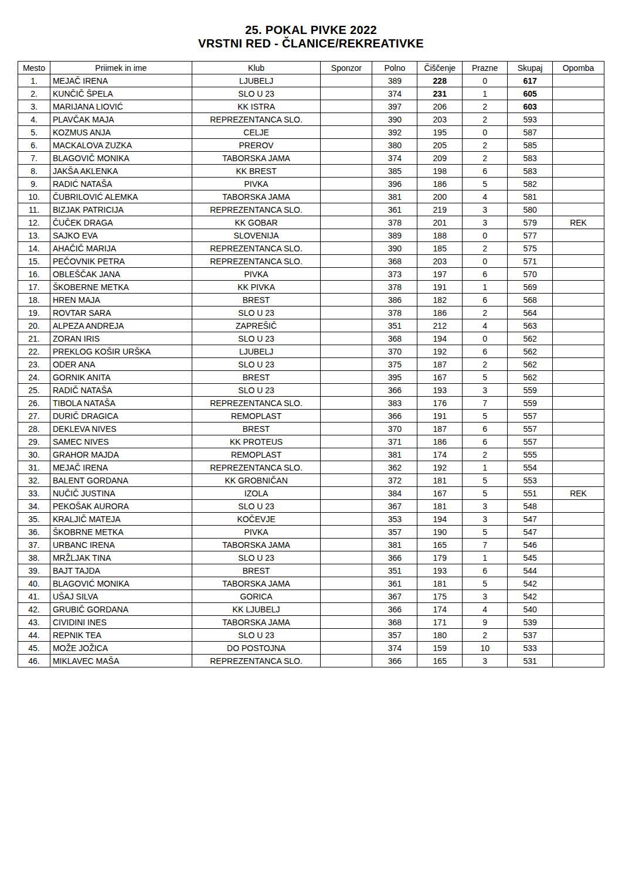25. POKAL PIVKE 2022
VRSTNI RED - ČLANICE/REKREATIVKE
| Mesto | Priimek in ime | Klub | Sponzor | Polno | Čiščenje | Prazne | Skupaj | Opomba |
| --- | --- | --- | --- | --- | --- | --- | --- | --- |
| 1. | MEJAČ IRENA | LJUBELJ | | 389 | 228 | 0 | 617 | |
| 2. | KUNČIČ ŠPELA | SLO U 23 | | 374 | 231 | 1 | 605 | |
| 3. | MARIJANA LIOVIĆ | KK ISTRA | | 397 | 206 | 2 | 603 | |
| 4. | PLAVČAK MAJA | REPREZENTANCA SLO. | | 390 | 203 | 2 | 593 | |
| 5. | KOZMUS ANJA | CELJE | | 392 | 195 | 0 | 587 | |
| 6. | MACKALOVA ZUZKA | PREROV | | 380 | 205 | 2 | 585 | |
| 7. | BLAGOVIČ MONIKA | TABORSKA JAMA | | 374 | 209 | 2 | 583 | |
| 8. | JAKŠA AKLENKA | KK BREST | | 385 | 198 | 6 | 583 | |
| 9. | RADIĆ NATAŠA | PIVKA | | 396 | 186 | 5 | 582 | |
| 10. | ČUBRILOVIĆ ALEMKA | TABORSKA JAMA | | 381 | 200 | 4 | 581 | |
| 11. | BIZJAK PATRICIJA | REPREZENTANCA SLO. | | 361 | 219 | 3 | 580 | |
| 12. | ČUČEK DRAGA | KK GOBAR | | 378 | 201 | 3 | 579 | REK |
| 13. | SAJKO EVA | SLOVENIJA | | 389 | 188 | 0 | 577 | |
| 14. | AHAČIČ MARIJA | REPREZENTANCA SLO. | | 390 | 185 | 2 | 575 | |
| 15. | PEČOVNIK PETRA | REPREZENTANCA SLO. | | 368 | 203 | 0 | 571 | |
| 16. | OBLEŠČAK JANA | PIVKA | | 373 | 197 | 6 | 570 | |
| 17. | ŠKOBERNE METKA | KK PIVKA | | 378 | 191 | 1 | 569 | |
| 18. | HREN MAJA | BREST | | 386 | 182 | 6 | 568 | |
| 19. | ROVTAR SARA | SLO U 23 | | 378 | 186 | 2 | 564 | |
| 20. | ALPEZA ANDREJA | ZAPREŠIČ | | 351 | 212 | 4 | 563 | |
| 21. | ZORAN IRIS | SLO U 23 | | 368 | 194 | 0 | 562 | |
| 22. | PREKLOG KOŠIR URŠKA | LJUBELJ | | 370 | 192 | 6 | 562 | |
| 23. | ODER ANA | SLO U 23 | | 375 | 187 | 2 | 562 | |
| 24. | GORNIK ANITA | BREST | | 395 | 167 | 5 | 562 | |
| 25. | RADIČ NATAŠA | SLO U 23 | | 366 | 193 | 3 | 559 | |
| 26. | TIBOLA NATAŠA | REPREZENTANCA SLO. | | 383 | 176 | 7 | 559 | |
| 27. | DURIČ DRAGICA | REMOPLAST | | 366 | 191 | 5 | 557 | |
| 28. | DEKLEVA NIVES | BREST | | 370 | 187 | 6 | 557 | |
| 29. | SAMEC NIVES | KK PROTEUS | | 371 | 186 | 6 | 557 | |
| 30. | GRAHOR MAJDA | REMOPLAST | | 381 | 174 | 2 | 555 | |
| 31. | MEJAČ IRENA | REPREZENTANCA SLO. | | 362 | 192 | 1 | 554 | |
| 32. | BALENT GORDANA | KK GROBNIČAN | | 372 | 181 | 5 | 553 | |
| 33. | NUČIČ JUSTINA | IZOLA | | 384 | 167 | 5 | 551 | REK |
| 34. | PEKOŠAK AURORA | SLO U 23 | | 367 | 181 | 3 | 548 | |
| 35. | KRALJIČ MATEJA | KOČEVJE | | 353 | 194 | 3 | 547 | |
| 36. | ŠKOBRNE METKA | PIVKA | | 357 | 190 | 5 | 547 | |
| 37. | URBANC IRENA | TABORSKA JAMA | | 381 | 165 | 7 | 546 | |
| 38. | MRŽLJAK TINA | SLO U 23 | | 366 | 179 | 1 | 545 | |
| 39. | BAJT TAJDA | BREST | | 351 | 193 | 6 | 544 | |
| 40. | BLAGOVIĆ MONIKA | TABORSKA JAMA | | 361 | 181 | 5 | 542 | |
| 41. | UŠAJ SILVA | GORICA | | 367 | 175 | 3 | 542 | |
| 42. | GRUBIČ GORDANA | KK LJUBELJ | | 366 | 174 | 4 | 540 | |
| 43. | CIVIDINI INES | TABORSKA JAMA | | 368 | 171 | 9 | 539 | |
| 44. | REPNIK TEA | SLO U 23 | | 357 | 180 | 2 | 537 | |
| 45. | MOŽE JOŽICA | DO POSTOJNA | | 374 | 159 | 10 | 533 | |
| 46. | MIKLAVEC MAŠA | REPREZENTANCA SLO. | | 366 | 165 | 3 | 531 | |